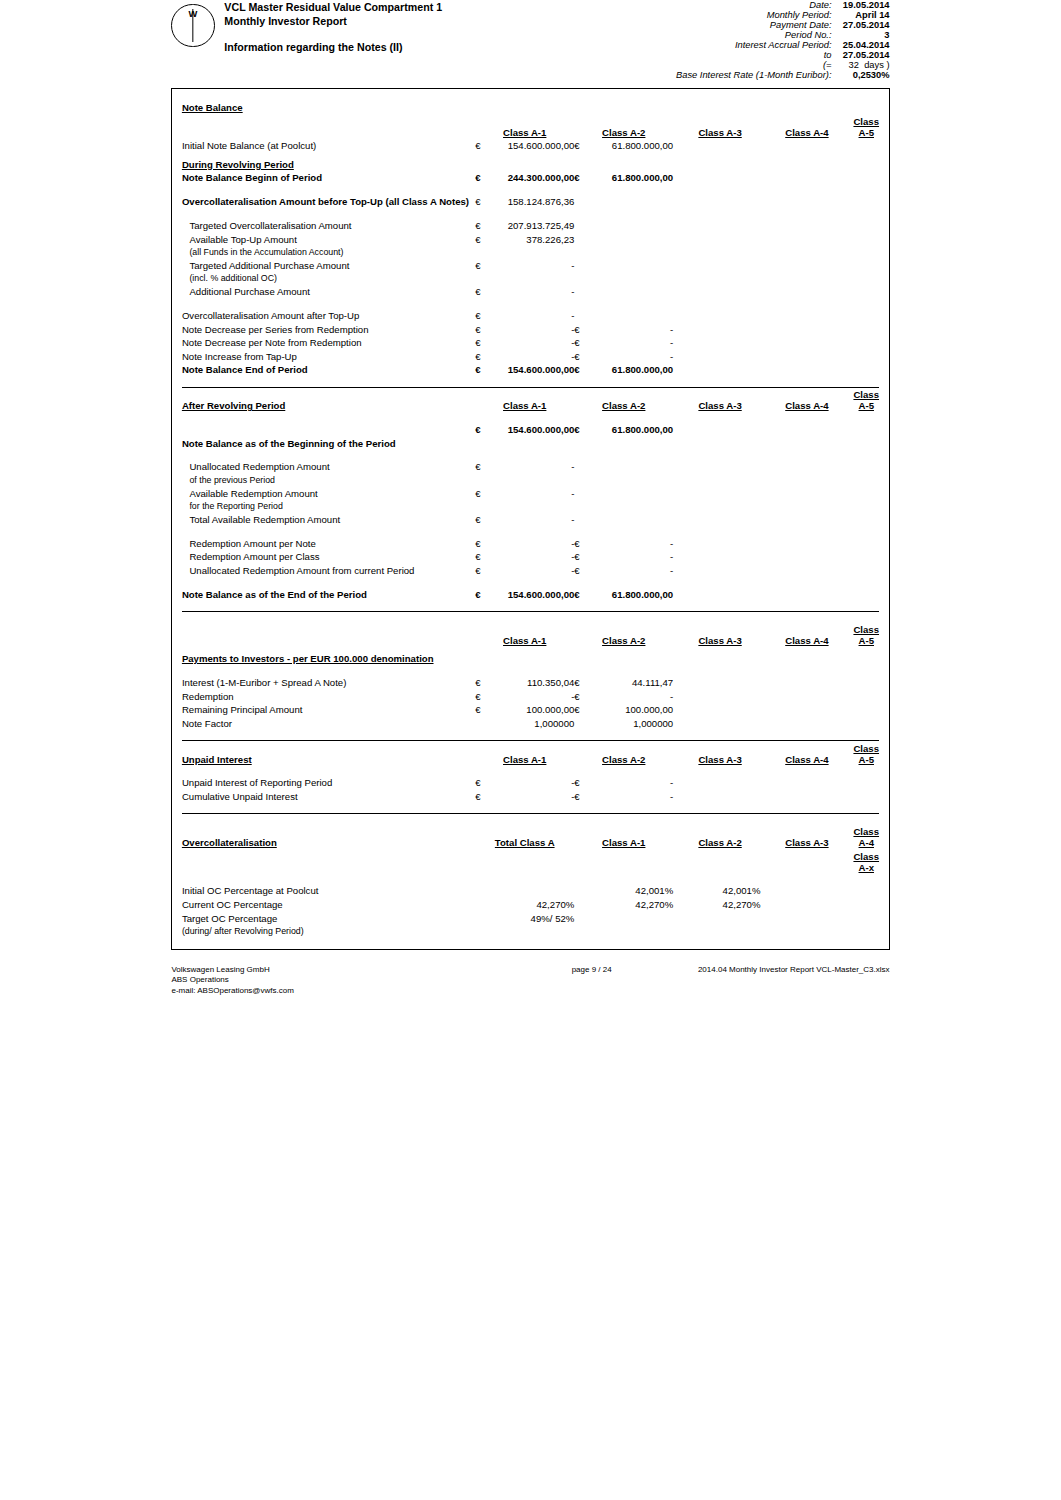| W | VCL Master Residual Value Compartment 1 Monthly Investor Report Information regarding the Notes (II) | / Date: / 19.05.2014 / / Monthly Period: / April 14 / / Payment Date: / 27.05.2014 / / Period No.: / 3 / / Interest Accrual Period: / 25.04.2014 / / to / 27.05.2014 / / (= / 32 days ) / / Base Interest Rate (1-Month Euribor): / 0,2530% / |
| Note Balance | |
| | Class A-1 | Class A-2 | | Class A-3 | | Class A-4 | | Class A-5 |
| Initial Note Balance (at Poolcut) | € | 154.600.000,00 | € | 61.800.000,00 | | | | | | |
| During Revolving Period | |
| Note Balance Beginn of Period | € | 244.300.000,00 | € | 61.800.000,00 | | | | | | |
| Overcollateralisation Amount before Top-Up (all Class A Notes) | € | 158.124.876,36 | |
| Targeted Overcollateralisation Amount | € | 207.913.725,49 | |
| Available Top-Up Amount | € | 378.226,23 | |
| (all Funds in the Accumulation Account) | |
| Targeted Additional Purchase Amount | € | - | |
| (incl. % additional OC) | |
| Additional Purchase Amount | € | - | |
| Overcollateralisation Amount after Top-Up | € | - | |
| Note Decrease per Series from Redemption | € | - | € | - | |
| Note Decrease per Note from Redemption | € | - | € | - | |
| Note Increase from Tap-Up | € | - | € | - | |
| Note Balance End of Period | € | 154.600.000,00 | € | 61.800.000,00 | |
| After Revolving Period | Class A-1 | Class A-2 | | Class A-3 | | Class A-4 | | Class A-5 |
| | € | 154.600.000,00 | € | 61.800.000,00 | |
| Note Balance as of the Beginning of the Period | |
| Unallocated Redemption Amount | € | - | |
| of the previous Period | |
| Available Redemption Amount | € | - | |
| for the Reporting Period | |
| Total Available Redemption Amount | € | - | |
| Redemption Amount per Note | € | - | € | - | |
| Redemption Amount per Class | € | - | € | - | |
| Unallocated Redemption Amount from current Period | € | - | € | - | |
| Note Balance as of the End of the Period | € | 154.600.000,00 | € | 61.800.000,00 | |
| | Class A-1 | Class A-2 | | Class A-3 | | Class A-4 | | Class A-5 |
| Payments to Investors - per EUR 100.000 denomination | |
| Interest (1-M-Euribor + Spread A Note) | € | 110.350,04 | € | 44.111,47 | |
| Redemption | € | - | € | - | |
| Remaining Principal Amount | € | 100.000,00 | € | 100.000,00 | |
| Note Factor | | 1,000000 | | 1,000000 | |
| Unpaid Interest | Class A-1 | Class A-2 | | Class A-3 | | Class A-4 | | Class A-5 |
| Unpaid Interest of Reporting Period | € | - | € | - | |
| Cumulative Unpaid Interest | € | - | € | - | |
| Overcollateralisation | Total Class A | Class A-1 | | Class A-2 | | Class A-3 | | Class A-4 |
| | | | | | | | | Class A-x |
| Initial OC Percentage at Poolcut | | 42,001% | | 42,001% | |
| Current OC Percentage | 42,270% | 42,270% | | 42,270% | |
| Target OC Percentage | 49%/ 52% | |
| (during/ after Revolving Period) | |
Volkswagen Leasing GmbH
ABS Operations
e-mail: ABSOperations@vwfs.com
page 9 / 24
2014.04 Monthly Investor Report VCL-Master_C3.xlsx